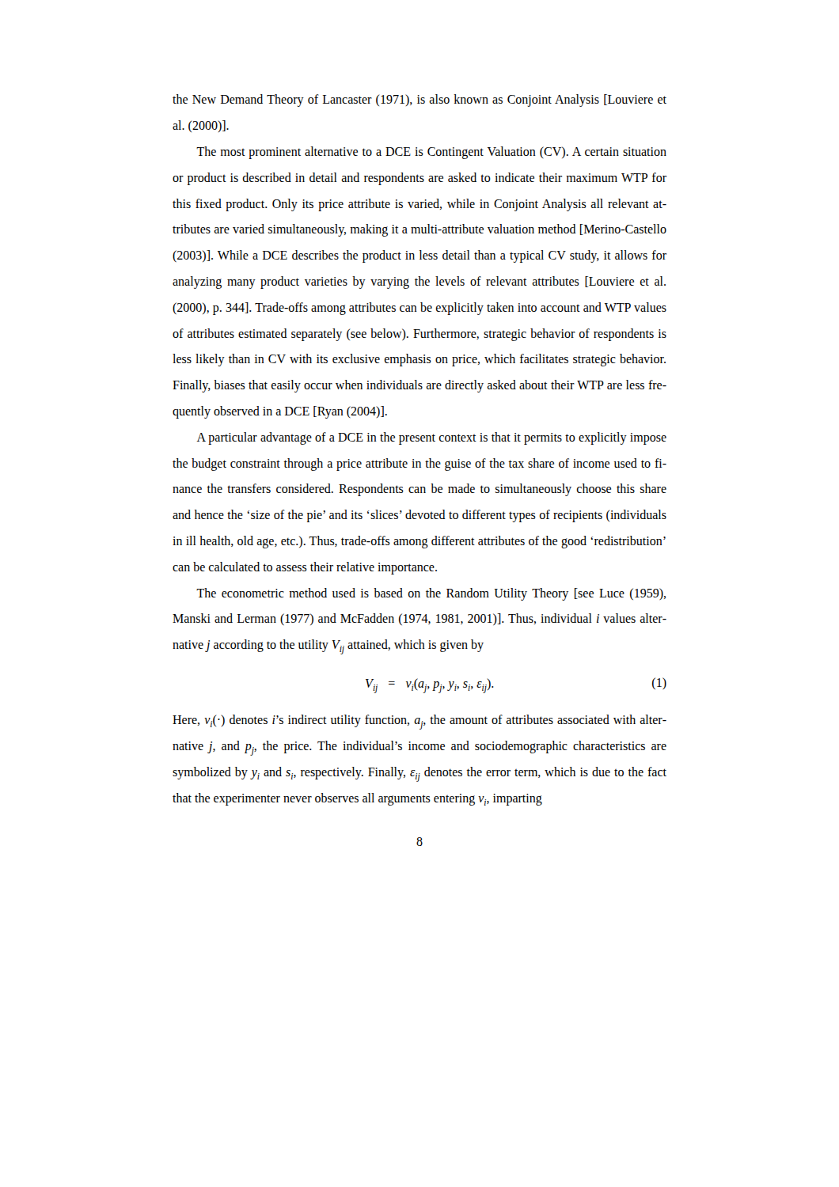the New Demand Theory of Lancaster (1971), is also known as Conjoint Analysis [Louviere et al. (2000)].
The most prominent alternative to a DCE is Contingent Valuation (CV). A certain situation or product is described in detail and respondents are asked to indicate their maximum WTP for this fixed product. Only its price attribute is varied, while in Conjoint Analysis all relevant attributes are varied simultaneously, making it a multi-attribute valuation method [Merino-Castello (2003)]. While a DCE describes the product in less detail than a typical CV study, it allows for analyzing many product varieties by varying the levels of relevant attributes [Louviere et al. (2000), p. 344]. Trade-offs among attributes can be explicitly taken into account and WTP values of attributes estimated separately (see below). Furthermore, strategic behavior of respondents is less likely than in CV with its exclusive emphasis on price, which facilitates strategic behavior. Finally, biases that easily occur when individuals are directly asked about their WTP are less frequently observed in a DCE [Ryan (2004)].
A particular advantage of a DCE in the present context is that it permits to explicitly impose the budget constraint through a price attribute in the guise of the tax share of income used to finance the transfers considered. Respondents can be made to simultaneously choose this share and hence the ‘size of the pie’ and its ‘slices’ devoted to different types of recipients (individuals in ill health, old age, etc.). Thus, trade-offs among different attributes of the good ‘redistribution’ can be calculated to assess their relative importance.
The econometric method used is based on the Random Utility Theory [see Luce (1959), Manski and Lerman (1977) and McFadden (1974, 1981, 2001)]. Thus, individual i values alternative j according to the utility Vij attained, which is given by
Vij=vi(aj, pj, yi, si, εij). (1)
Here, vi(·) denotes i’s indirect utility function, aj, the amount of attributes associated with alternative j, and pj, the price. The individual’s income and sociodemographic characteristics are symbolized by yi and si, respectively. Finally, εij denotes the error term, which is due to the fact that the experimenter never observes all arguments entering vi, imparting
8